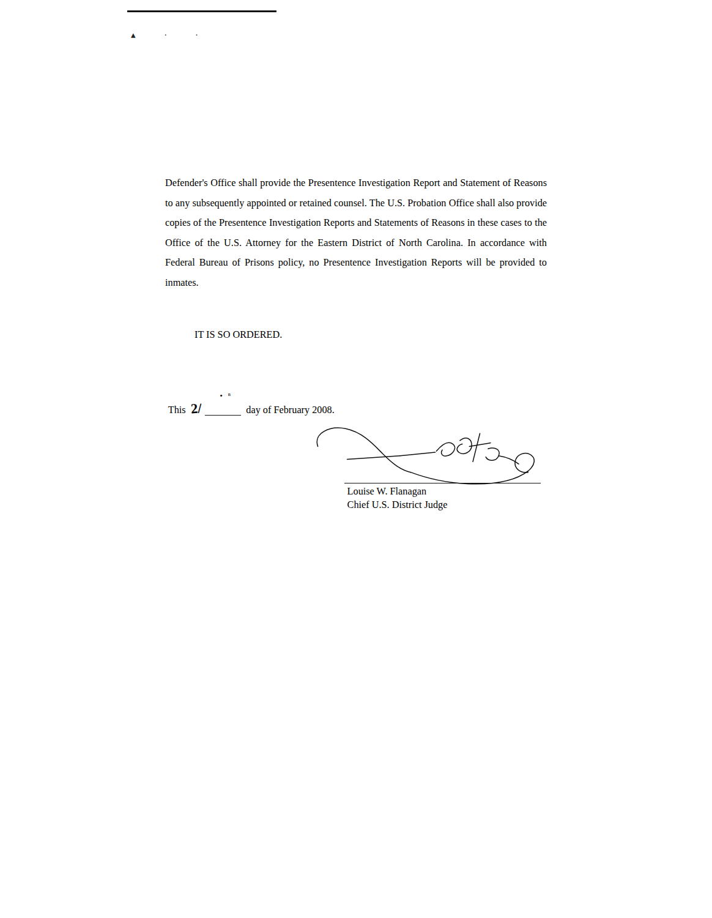▴ · ·
Defender's Office shall provide the Presentence Investigation Report and Statement of Reasons to any subsequently appointed or retained counsel. The U.S. Probation Office shall also provide copies of the Presentence Investigation Reports and Statements of Reasons in these cases to the Office of the U.S. Attorney for the Eastern District of North Carolina. In accordance with Federal Bureau of Prisons policy, no Presentence Investigation Reports will be provided to inmates.
IT IS SO ORDERED.
• ⁿ This 2/ day of February 2008.
Louise W. Flanagan
Chief U.S. District Judge